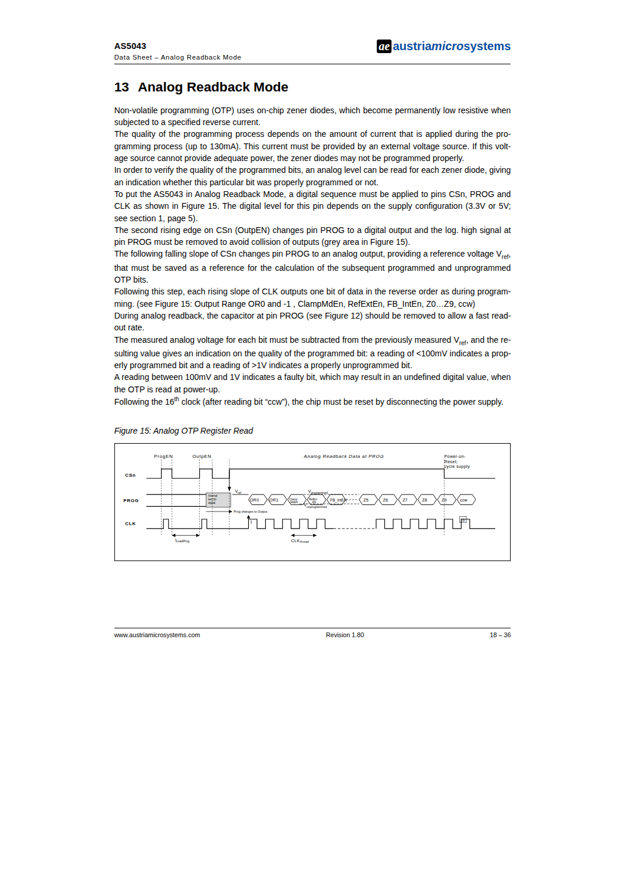AS5043
Data Sheet – Analog Readback Mode
ae austria micro systems
13 Analog Readback Mode
Non-volatile programming (OTP) uses on-chip zener diodes, which become permanently low resistive when subjected to a specified reverse current.
The quality of the programming process depends on the amount of current that is applied during the programming process (up to 130mA). This current must be provided by an external voltage source. If this voltage source cannot provide adequate power, the zener diodes may not be programmed properly.
In order to verify the quality of the programmed bits, an analog level can be read for each zener diode, giving an indication whether this particular bit was properly programmed or not.
To put the AS5043 in Analog Readback Mode, a digital sequence must be applied to pins CSn, PROG and CLK as shown in Figure 15. The digital level for this pin depends on the supply configuration (3.3V or 5V; see section 1, page 5).
The second rising edge on CSn (OutpEN) changes pin PROG to a digital output and the log. high signal at pin PROG must be removed to avoid collision of outputs (grey area in Figure 15).
The following falling slope of CSn changes pin PROG to an analog output, providing a reference voltage Vref, that must be saved as a reference for the calculation of the subsequent programmed and unprogrammed OTP bits.
Following this step, each rising slope of CLK outputs one bit of data in the reverse order as during programming. (see Figure 15: Output Range OR0 and -1 , ClampMdEn, RefExtEn, FB_IntEn, Z0…Z9, ccw)
During analog readback, the capacitor at pin PROG (see Figure 12) should be removed to allow a fast readout rate.
The measured analog voltage for each bit must be subtracted from the previously measured Vref, and the resulting value gives an indication on the quality of the programmed bit: a reading of <100mV indicates a properly programmed bit and a reading of >1V indicates a properly unprogrammed bit.
A reading between 100mV and 1V indicates a faulty bit, which may result in an undefined digital value, when the OTP is read at power-up.
Following the 16th clock (after reading bit “ccw”), the chip must be reset by disconnecting the power supply.
Figure 15: Analog OTP Register Read
ProgEN OutpEN Analog Readback Data at PROG Power-on- Reset; cycle supply CSn PROG CLK Internal test bit digital Vref Vprogrammed Vunprogrammed OR0 OR1 Clamp MdEN RefExt EN FB_IntEN Z5 Z6 Z7 Z8 Z9 ccw Prog changes to Output 1 16 tLoadProg CLKAread
www.austriamicrosystems.com
Revision 1.80
18 – 36